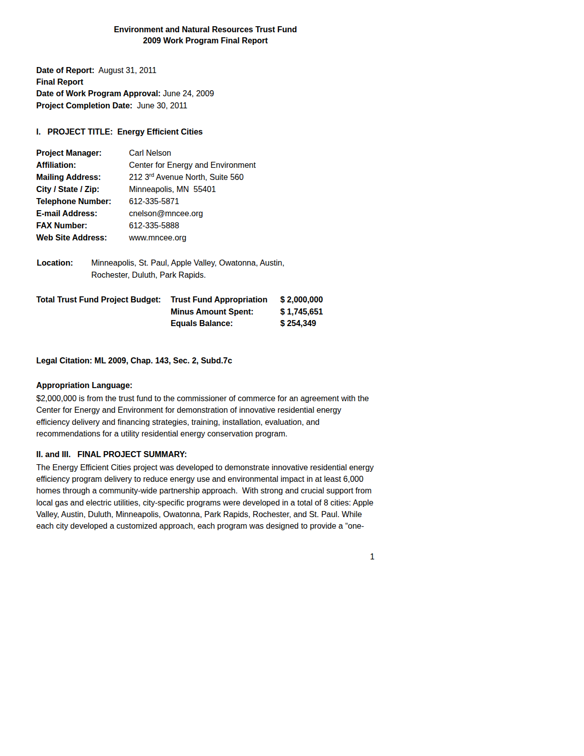Environment and Natural Resources Trust Fund
2009 Work Program Final Report
Date of Report: August 31, 2011
Final Report
Date of Work Program Approval: June 24, 2009
Project Completion Date: June 30, 2011
I. PROJECT TITLE: Energy Efficient Cities
| Project Manager: | Carl Nelson |
| Affiliation: | Center for Energy and Environment |
| Mailing Address: | 212 3 rd Avenue North, Suite 560 |
| City / State / Zip: | Minneapolis, MN 55401 |
| Telephone Number: | 612-335-5871 |
| E-mail Address: | cnelson@mncee.org |
| FAX Number: | 612-335-5888 |
| Web Site Address: | www.mncee.org |
| Location: | Minneapolis, St. Paul, Apple Valley, Owatonna, Austin, Rochester, Duluth, Park Rapids. |
| Total Trust Fund Project Budget: | Trust Fund Appropriation | $ 2,000,000 |
| | Minus Amount Spent: | $ 1,745,651 |
| | Equals Balance: | $ 254,349 |
Legal Citation: ML 2009, Chap. 143, Sec. 2, Subd.7c
Appropriation Language:
$2,000,000 is from the trust fund to the commissioner of commerce for an agreement with the Center for Energy and Environment for demonstration of innovative residential energy efficiency delivery and financing strategies, training, installation, evaluation, and recommendations for a utility residential energy conservation program.
II. and III. FINAL PROJECT SUMMARY:
The Energy Efficient Cities project was developed to demonstrate innovative residential energy efficiency program delivery to reduce energy use and environmental impact in at least 6,000 homes through a community-wide partnership approach. With strong and crucial support from local gas and electric utilities, city-specific programs were developed in a total of 8 cities: Apple Valley, Austin, Duluth, Minneapolis, Owatonna, Park Rapids, Rochester, and St. Paul. While each city developed a customized approach, each program was designed to provide a “one-
1